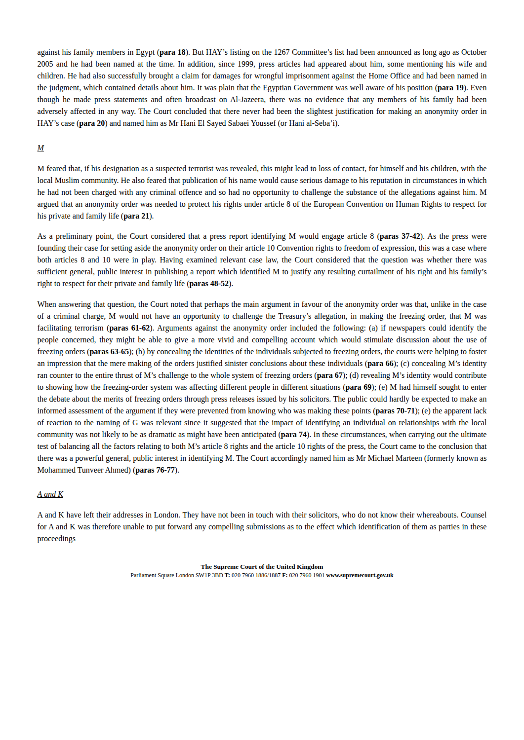against his family members in Egypt (para 18). But HAY’s listing on the 1267 Committee’s list had been announced as long ago as October 2005 and he had been named at the time. In addition, since 1999, press articles had appeared about him, some mentioning his wife and children. He had also successfully brought a claim for damages for wrongful imprisonment against the Home Office and had been named in the judgment, which contained details about him. It was plain that the Egyptian Government was well aware of his position (para 19). Even though he made press statements and often broadcast on Al-Jazeera, there was no evidence that any members of his family had been adversely affected in any way. The Court concluded that there never had been the slightest justification for making an anonymity order in HAY’s case (para 20) and named him as Mr Hani El Sayed Sabaei Youssef (or Hani al-Seba’i).
M
M feared that, if his designation as a suspected terrorist was revealed, this might lead to loss of contact, for himself and his children, with the local Muslim community. He also feared that publication of his name would cause serious damage to his reputation in circumstances in which he had not been charged with any criminal offence and so had no opportunity to challenge the substance of the allegations against him. M argued that an anonymity order was needed to protect his rights under article 8 of the European Convention on Human Rights to respect for his private and family life (para 21).
As a preliminary point, the Court considered that a press report identifying M would engage article 8 (paras 37-42). As the press were founding their case for setting aside the anonymity order on their article 10 Convention rights to freedom of expression, this was a case where both articles 8 and 10 were in play. Having examined relevant case law, the Court considered that the question was whether there was sufficient general, public interest in publishing a report which identified M to justify any resulting curtailment of his right and his family’s right to respect for their private and family life (paras 48-52).
When answering that question, the Court noted that perhaps the main argument in favour of the anonymity order was that, unlike in the case of a criminal charge, M would not have an opportunity to challenge the Treasury’s allegation, in making the freezing order, that M was facilitating terrorism (paras 61-62). Arguments against the anonymity order included the following: (a) if newspapers could identify the people concerned, they might be able to give a more vivid and compelling account which would stimulate discussion about the use of freezing orders (paras 63-65); (b) by concealing the identities of the individuals subjected to freezing orders, the courts were helping to foster an impression that the mere making of the orders justified sinister conclusions about these individuals (para 66); (c) concealing M’s identity ran counter to the entire thrust of M’s challenge to the whole system of freezing orders (para 67); (d) revealing M’s identity would contribute to showing how the freezing-order system was affecting different people in different situations (para 69); (e) M had himself sought to enter the debate about the merits of freezing orders through press releases issued by his solicitors. The public could hardly be expected to make an informed assessment of the argument if they were prevented from knowing who was making these points (paras 70-71); (e) the apparent lack of reaction to the naming of G was relevant since it suggested that the impact of identifying an individual on relationships with the local community was not likely to be as dramatic as might have been anticipated (para 74). In these circumstances, when carrying out the ultimate test of balancing all the factors relating to both M’s article 8 rights and the article 10 rights of the press, the Court came to the conclusion that there was a powerful general, public interest in identifying M. The Court accordingly named him as Mr Michael Marteen (formerly known as Mohammed Tunveer Ahmed) (paras 76-77).
A and K
A and K have left their addresses in London. They have not been in touch with their solicitors, who do not know their whereabouts. Counsel for A and K was therefore unable to put forward any compelling submissions as to the effect which identification of them as parties in these proceedings
The Supreme Court of the United Kingdom
Parliament Square London SW1P 3BD T: 020 7960 1886/1887 F: 020 7960 1901 www.supremecourt.gov.uk